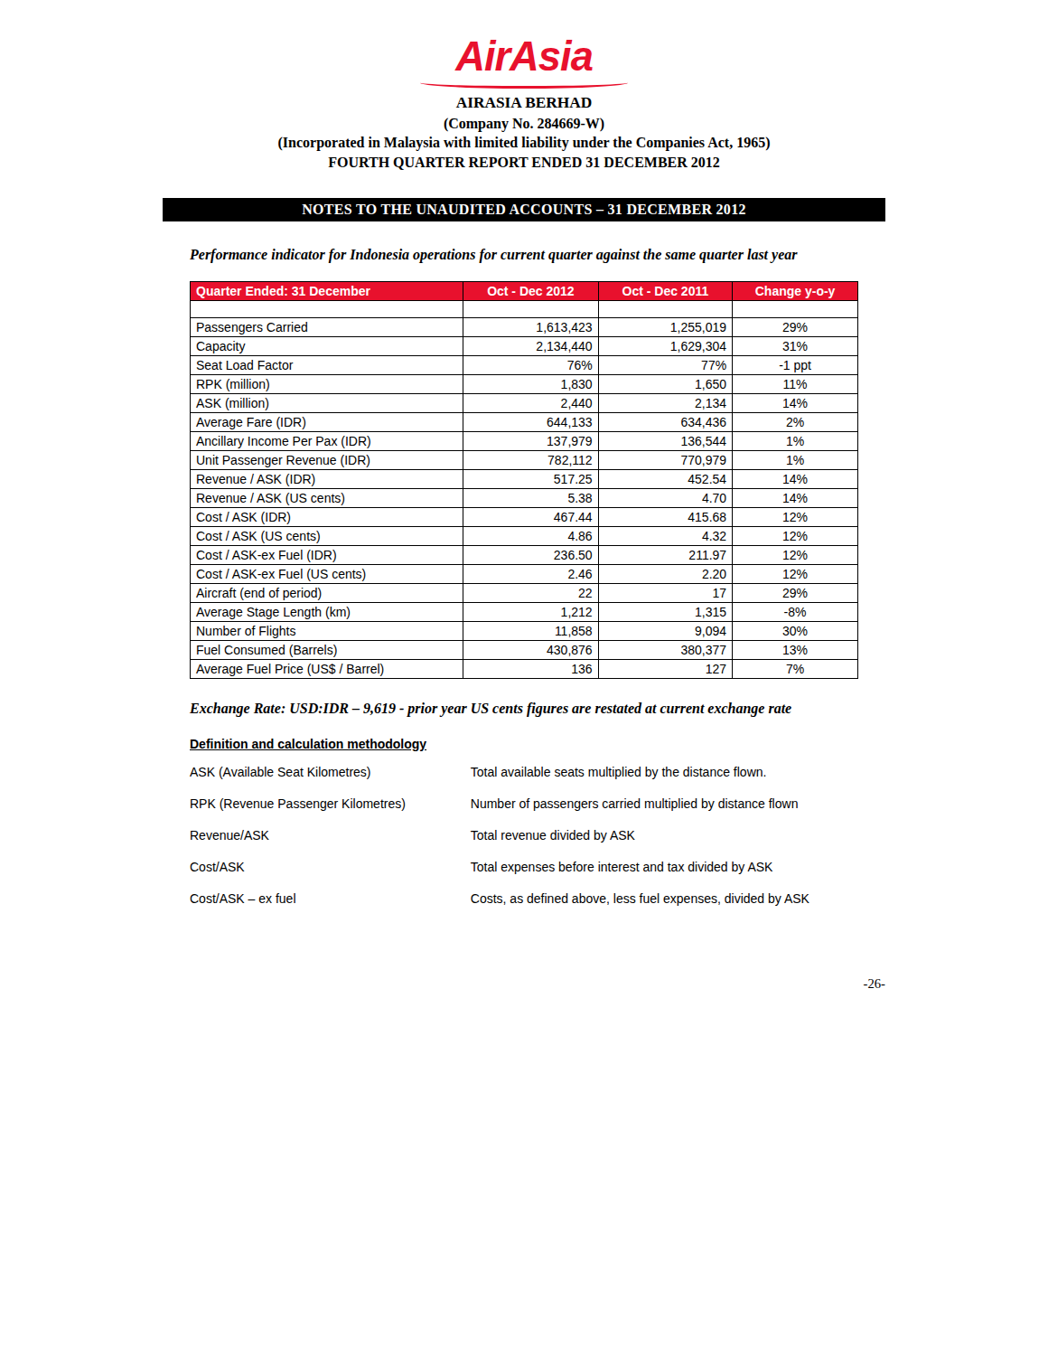AirAsia
AIRASIA BERHAD
(Company No. 284669-W)
(Incorporated in Malaysia with limited liability under the Companies Act, 1965)
FOURTH QUARTER REPORT ENDED 31 DECEMBER 2012
NOTES TO THE UNAUDITED ACCOUNTS – 31 DECEMBER 2012
Performance indicator for Indonesia operations for current quarter against the same quarter last year
| Quarter Ended: 31 December | Oct - Dec 2012 | Oct - Dec 2011 | Change y-o-y |
| --- | --- | --- | --- |
| Passengers Carried | 1,613,423 | 1,255,019 | 29% |
| Capacity | 2,134,440 | 1,629,304 | 31% |
| Seat Load Factor | 76% | 77% | -1 ppt |
| RPK (million) | 1,830 | 1,650 | 11% |
| ASK (million) | 2,440 | 2,134 | 14% |
| Average Fare (IDR) | 644,133 | 634,436 | 2% |
| Ancillary Income Per Pax (IDR) | 137,979 | 136,544 | 1% |
| Unit Passenger Revenue (IDR) | 782,112 | 770,979 | 1% |
| Revenue / ASK (IDR) | 517.25 | 452.54 | 14% |
| Revenue / ASK (US cents) | 5.38 | 4.70 | 14% |
| Cost / ASK (IDR) | 467.44 | 415.68 | 12% |
| Cost / ASK (US cents) | 4.86 | 4.32 | 12% |
| Cost / ASK-ex Fuel (IDR) | 236.50 | 211.97 | 12% |
| Cost / ASK-ex Fuel (US cents) | 2.46 | 2.20 | 12% |
| Aircraft (end of period) | 22 | 17 | 29% |
| Average Stage Length (km) | 1,212 | 1,315 | -8% |
| Number of Flights | 11,858 | 9,094 | 30% |
| Fuel Consumed (Barrels) | 430,876 | 380,377 | 13% |
| Average Fuel Price (US$ / Barrel) | 136 | 127 | 7% |
Exchange Rate: USD:IDR – 9,619 - prior year US cents figures are restated at current exchange rate
Definition and calculation methodology
| ASK (Available Seat Kilometres) | Total available seats multiplied by the distance flown. |
| RPK (Revenue Passenger Kilometres) | Number of passengers carried multiplied by distance flown |
| Revenue/ASK | Total revenue divided by ASK |
| Cost/ASK | Total expenses before interest and tax divided by ASK |
| Cost/ASK – ex fuel | Costs, as defined above, less fuel expenses, divided by ASK |
-26-